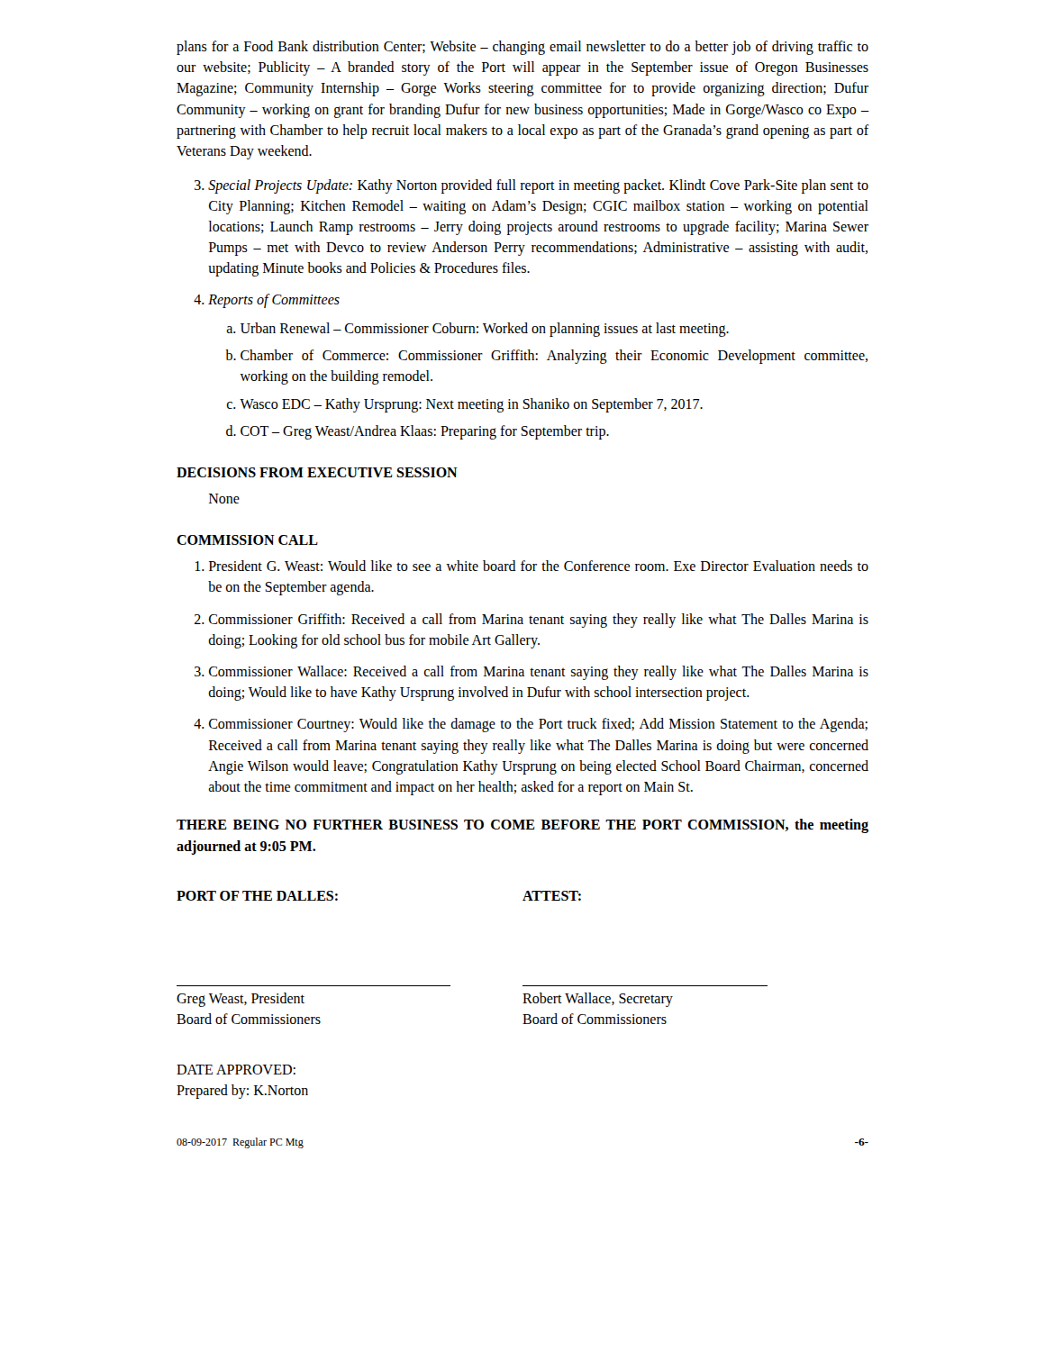plans for a Food Bank distribution Center; Website – changing email newsletter to do a better job of driving traffic to our website; Publicity – A branded story of the Port will appear in the September issue of Oregon Businesses Magazine; Community Internship – Gorge Works steering committee for to provide organizing direction; Dufur Community – working on grant for branding Dufur for new business opportunities; Made in Gorge/Wasco co Expo – partnering with Chamber to help recruit local makers to a local expo as part of the Granada’s grand opening as part of Veterans Day weekend.
Special Projects Update: Kathy Norton provided full report in meeting packet. Klindt Cove Park-Site plan sent to City Planning; Kitchen Remodel – waiting on Adam’s Design; CGIC mailbox station – working on potential locations; Launch Ramp restrooms – Jerry doing projects around restrooms to upgrade facility; Marina Sewer Pumps – met with Devco to review Anderson Perry recommendations; Administrative – assisting with audit, updating Minute books and Policies & Procedures files.
Reports of Committees
Urban Renewal – Commissioner Coburn: Worked on planning issues at last meeting.
Chamber of Commerce: Commissioner Griffith: Analyzing their Economic Development committee, working on the building remodel.
Wasco EDC – Kathy Ursprung: Next meeting in Shaniko on September 7, 2017.
COT – Greg Weast/Andrea Klaas: Preparing for September trip.
Decisions from Executive Session
None
Commission Call
President G. Weast: Would like to see a white board for the Conference room. Exe Director Evaluation needs to be on the September agenda.
Commissioner Griffith: Received a call from Marina tenant saying they really like what The Dalles Marina is doing; Looking for old school bus for mobile Art Gallery.
Commissioner Wallace: Received a call from Marina tenant saying they really like what The Dalles Marina is doing; Would like to have Kathy Ursprung involved in Dufur with school intersection project.
Commissioner Courtney: Would like the damage to the Port truck fixed; Add Mission Statement to the Agenda; Received a call from Marina tenant saying they really like what The Dalles Marina is doing but were concerned Angie Wilson would leave; Congratulation Kathy Ursprung on being elected School Board Chairman, concerned about the time commitment and impact on her health; asked for a report on Main St.
THERE BEING NO FURTHER BUSINESS TO COME BEFORE THE PORT COMMISSION, the meeting adjourned at 9:05 PM.
| PORT OF THE DALLES: | ATTEST: |
| Greg Weast, President Board of Commissioners | Robert Wallace, Secretary Board of Commissioners |
DATE APPROVED:
Prepared by: K.Norton
08-09-2017 Regular PC Mtg
-6-